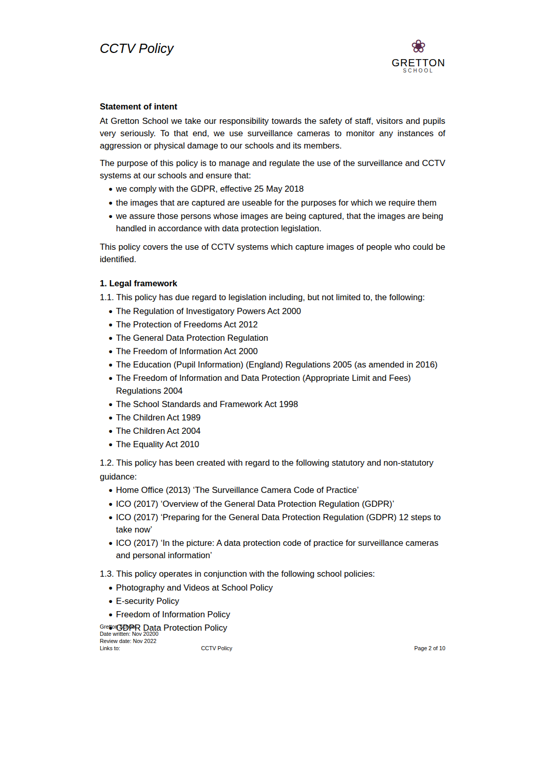CCTV Policy
❀ GRETTON SCHOOL
Statement of intent
At Gretton School we take our responsibility towards the safety of staff, visitors and pupils very seriously. To that end, we use surveillance cameras to monitor any instances of aggression or physical damage to our schools and its members.
The purpose of this policy is to manage and regulate the use of the surveillance and CCTV systems at our schools and ensure that:
we comply with the GDPR, effective 25 May 2018
the images that are captured are useable for the purposes for which we require them
we assure those persons whose images are being captured, that the images are being handled in accordance with data protection legislation.
This policy covers the use of CCTV systems which capture images of people who could be identified.
1. Legal framework
1.1. This policy has due regard to legislation including, but not limited to, the following:
The Regulation of Investigatory Powers Act 2000
The Protection of Freedoms Act 2012
The General Data Protection Regulation
The Freedom of Information Act 2000
The Education (Pupil Information) (England) Regulations 2005 (as amended in 2016)
The Freedom of Information and Data Protection (Appropriate Limit and Fees) Regulations 2004
The School Standards and Framework Act 1998
The Children Act 1989
The Children Act 2004
The Equality Act 2010
1.2. This policy has been created with regard to the following statutory and non-statutory
guidance:
Home Office (2013) ‘The Surveillance Camera Code of Practice’
ICO (2017) ‘Overview of the General Data Protection Regulation (GDPR)’
ICO (2017) ‘Preparing for the General Data Protection Regulation (GDPR) 12 steps to take now’
ICO (2017) ‘In the picture: A data protection code of practice for surveillance cameras and personal information’
1.3. This policy operates in conjunction with the following school policies:
Photography and Videos at School Policy
E-security Policy
Freedom of Information Policy
GDPR Data Protection Policy
Gretton School Date written: Nov 20200 Review date: Nov 2022 Links to:
CCTV Policy
Page 2 of 10